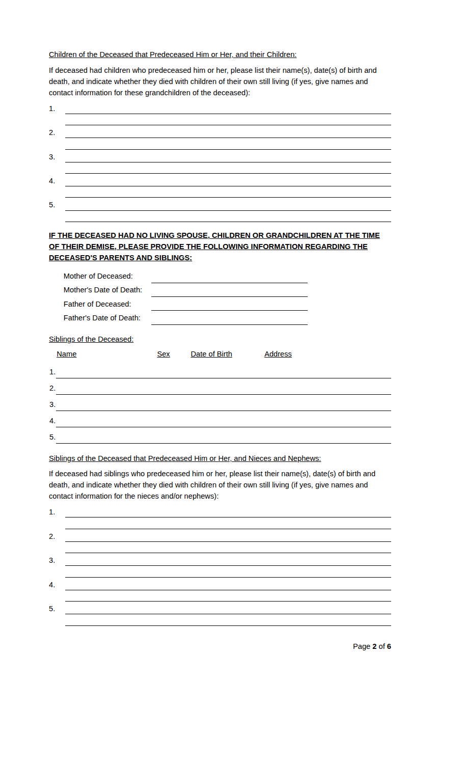Children of the Deceased that Predeceased Him or Her, and their Children:
If deceased had children who predeceased him or her, please list their name(s), date(s) of birth and death, and indicate whether they died with children of their own still living (if yes, give names and contact information for these grandchildren of the deceased):
1.
2.
3.
4.
5.
IF THE DECEASED HAD NO LIVING SPOUSE, CHILDREN OR GRANDCHILDREN AT THE TIME OF THEIR DEMISE, PLEASE PROVIDE THE FOLLOWING INFORMATION REGARDING THE DECEASED'S PARENTS AND SIBLINGS:
| Mother of Deceased: | |
| Mother's Date of Death: | |
| Father of Deceased: | |
| Father's Date of Death: | |
Siblings of the Deceased:
| | Name | Sex | Date of Birth | Address |
| --- | --- | --- | --- | --- |
| 1. | |
| 2. | |
| 3. | |
| 4. | |
| 5. | |
Siblings of the Deceased that Predeceased Him or Her, and Nieces and Nephews:
If deceased had siblings who predeceased him or her, please list their name(s), date(s) of birth and death, and indicate whether they died with children of their own still living (if yes, give names and contact information for the nieces and/or nephews):
1.
2.
3.
4.
5.
Page 2 of 6